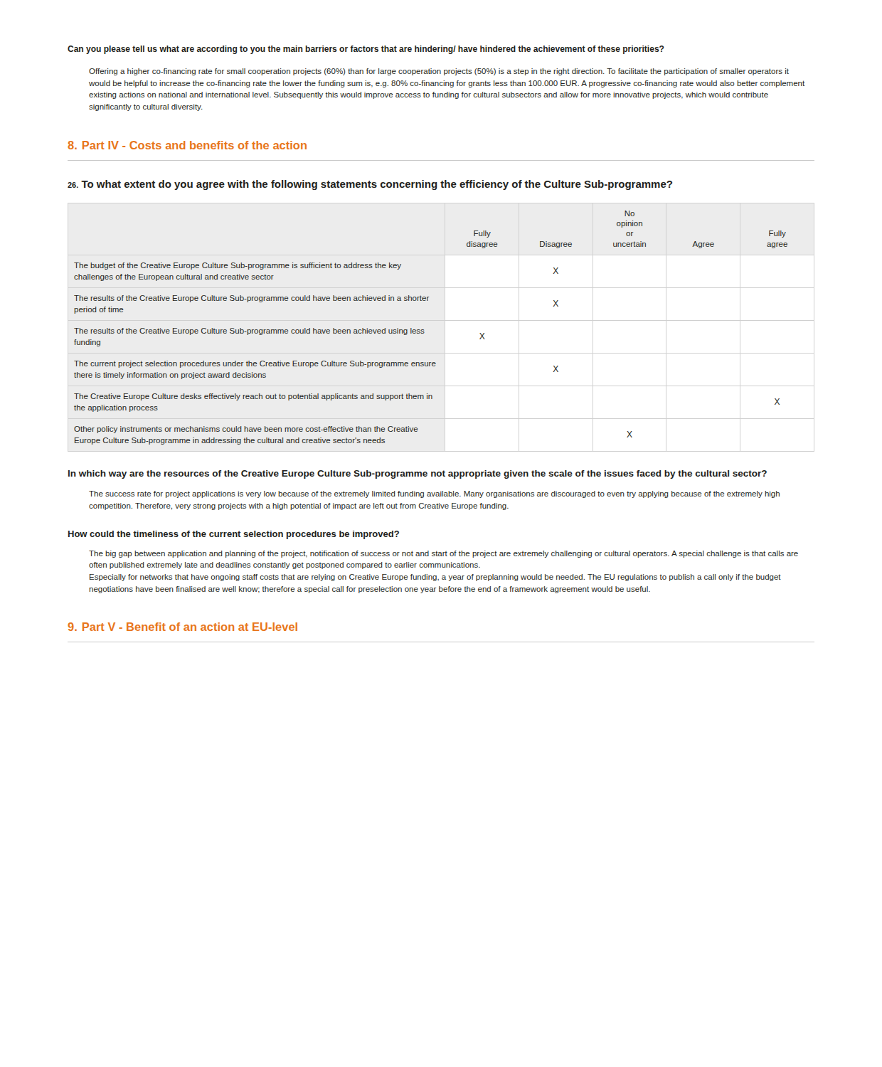Can you please tell us what are according to you the main barriers or factors that are hindering/ have hindered the achievement of these priorities?
Offering a higher co-financing rate for small cooperation projects (60%) than for large cooperation projects (50%) is a step in the right direction. To facilitate the participation of smaller operators it would be helpful to increase the co-financing rate the lower the funding sum is, e.g. 80% co-financing for grants less than 100.000 EUR. A progressive co-financing rate would also better complement existing actions on national and international level. Subsequently this would improve access to funding for cultural subsectors and allow for more innovative projects, which would contribute significantly to cultural diversity.
8. Part IV - Costs and benefits of the action
26. To what extent do you agree with the following statements concerning the efficiency of the Culture Sub-programme?
| | Fully disagree | Disagree | No opinion or uncertain | Agree | Fully agree |
| --- | --- | --- | --- | --- | --- |
| The budget of the Creative Europe Culture Sub-programme is sufficient to address the key challenges of the European cultural and creative sector | | X | | | |
| The results of the Creative Europe Culture Sub-programme could have been achieved in a shorter period of time | | X | | | |
| The results of the Creative Europe Culture Sub-programme could have been achieved using less funding | X | | | | |
| The current project selection procedures under the Creative Europe Culture Sub-programme ensure there is timely information on project award decisions | | X | | | |
| The Creative Europe Culture desks effectively reach out to potential applicants and support them in the application process | | | | | X |
| Other policy instruments or mechanisms could have been more cost-effective than the Creative Europe Culture Sub-programme in addressing the cultural and creative sector's needs | | | X | | |
In which way are the resources of the Creative Europe Culture Sub-programme not appropriate given the scale of the issues faced by the cultural sector?
The success rate for project applications is very low because of the extremely limited funding available. Many organisations are discouraged to even try applying because of the extremely high competition. Therefore, very strong projects with a high potential of impact are left out from Creative Europe funding.
How could the timeliness of the current selection procedures be improved?
The big gap between application and planning of the project, notification of success or not and start of the project are extremely challenging or cultural operators. A special challenge is that calls are often published extremely late and deadlines constantly get postponed compared to earlier communications.
Especially for networks that have ongoing staff costs that are relying on Creative Europe funding, a year of preplanning would be needed. The EU regulations to publish a call only if the budget negotiations have been finalised are well know; therefore a special call for preselection one year before the end of a framework agreement would be useful.
9. Part V - Benefit of an action at EU-level